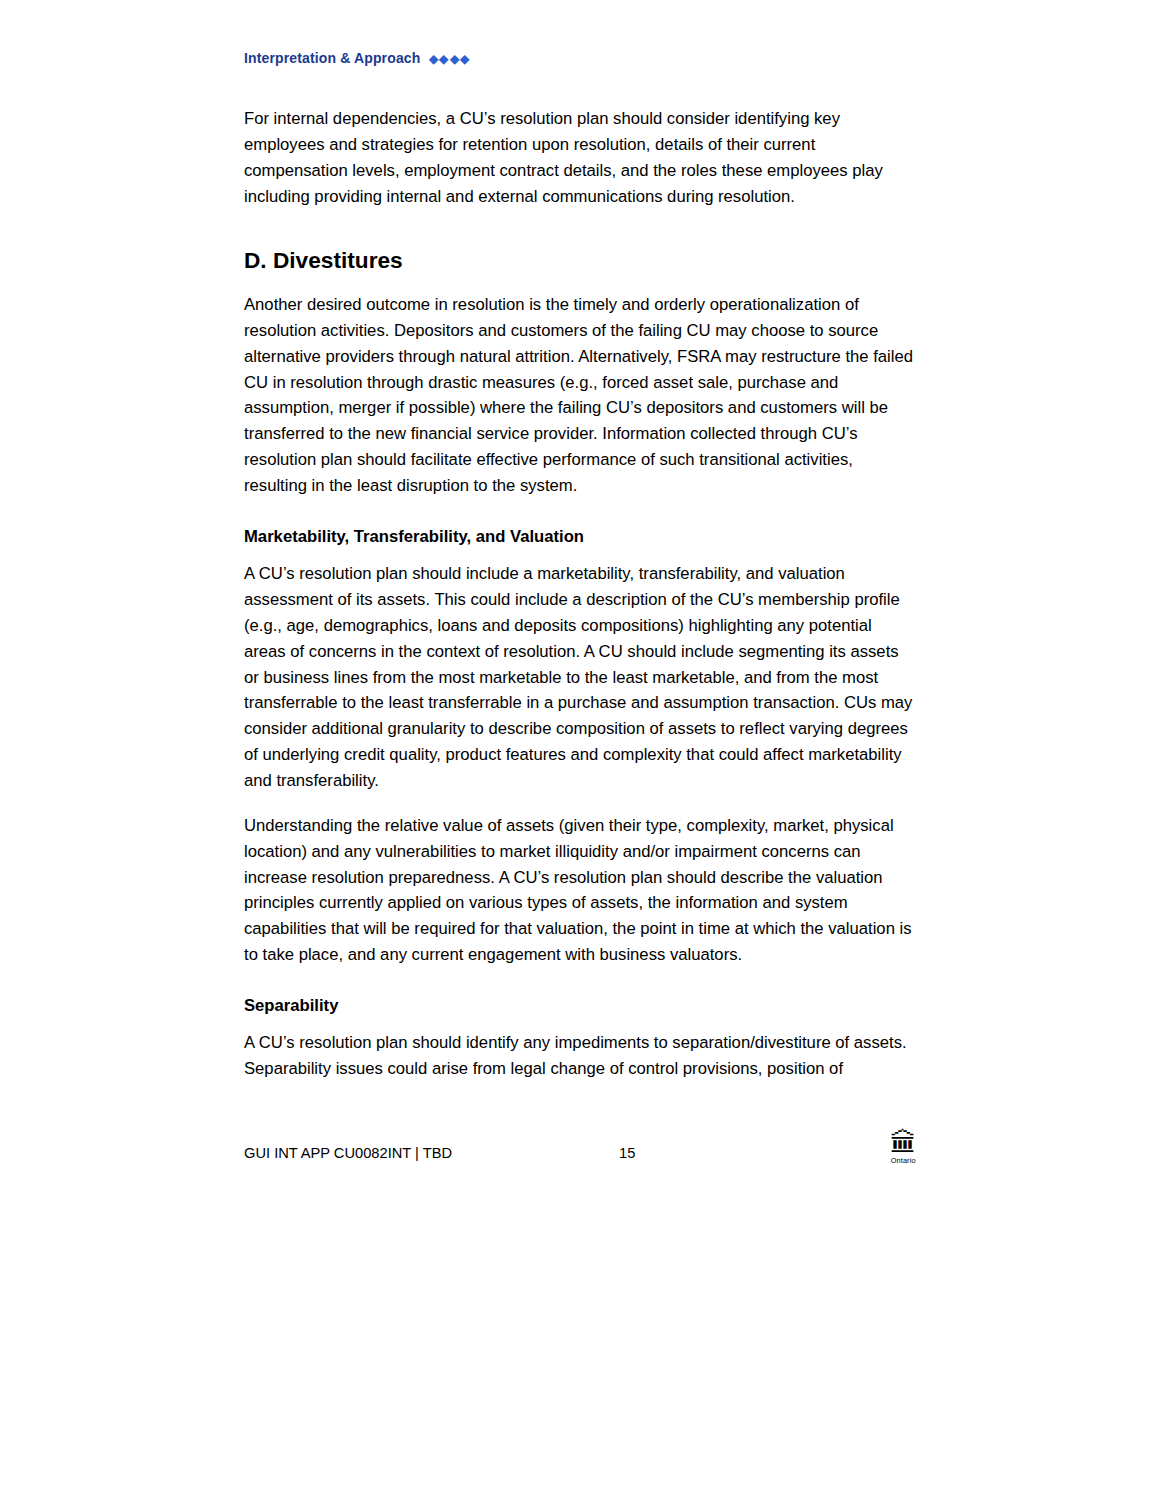Interpretation & Approach ◆◆◆◆
For internal dependencies, a CU’s resolution plan should consider identifying key employees and strategies for retention upon resolution, details of their current compensation levels, employment contract details, and the roles these employees play including providing internal and external communications during resolution.
D. Divestitures
Another desired outcome in resolution is the timely and orderly operationalization of resolution activities. Depositors and customers of the failing CU may choose to source alternative providers through natural attrition. Alternatively, FSRA may restructure the failed CU in resolution through drastic measures (e.g., forced asset sale, purchase and assumption, merger if possible) where the failing CU’s depositors and customers will be transferred to the new financial service provider. Information collected through CU’s resolution plan should facilitate effective performance of such transitional activities, resulting in the least disruption to the system.
Marketability, Transferability, and Valuation
A CU’s resolution plan should include a marketability, transferability, and valuation assessment of its assets. This could include a description of the CU’s membership profile (e.g., age, demographics, loans and deposits compositions) highlighting any potential areas of concerns in the context of resolution. A CU should include segmenting its assets or business lines from the most marketable to the least marketable, and from the most transferrable to the least transferrable in a purchase and assumption transaction. CUs may consider additional granularity to describe composition of assets to reflect varying degrees of underlying credit quality, product features and complexity that could affect marketability and transferability.
Understanding the relative value of assets (given their type, complexity, market, physical location) and any vulnerabilities to market illiquidity and/or impairment concerns can increase resolution preparedness. A CU’s resolution plan should describe the valuation principles currently applied on various types of assets, the information and system capabilities that will be required for that valuation, the point in time at which the valuation is to take place, and any current engagement with business valuators.
Separability
A CU’s resolution plan should identify any impediments to separation/divestiture of assets. Separability issues could arise from legal change of control provisions, position of
GUI INT APP CU0082INT | TBD 15 🏛 Ontario